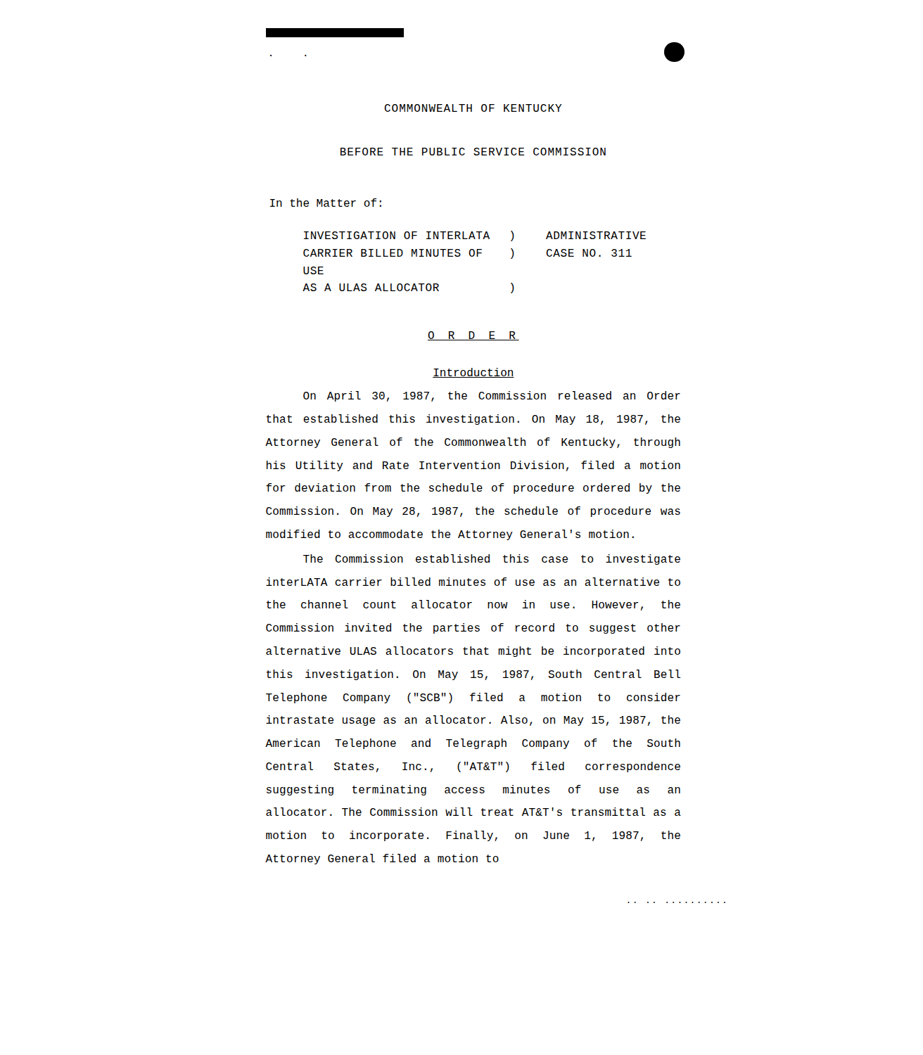..
COMMONWEALTH OF KENTUCKY
BEFORE THE PUBLIC SERVICE COMMISSION
In the Matter of:
| INVESTIGATION OF INTERLATA | ) | ADMINISTRATIVE |
| CARRIER BILLED MINUTES OF USE | ) | CASE NO. 311 |
| AS A ULAS ALLOCATOR | ) | |
O R D E R
Introduction
On April 30, 1987, the Commission released an Order that established this investigation. On May 18, 1987, the Attorney General of the Commonwealth of Kentucky, through his Utility and Rate Intervention Division, filed a motion for deviation from the schedule of procedure ordered by the Commission. On May 28, 1987, the schedule of procedure was modified to accommodate the Attorney General's motion.
The Commission established this case to investigate interLATA carrier billed minutes of use as an alternative to the channel count allocator now in use. However, the Commission invited the parties of record to suggest other alternative ULAS allocators that might be incorporated into this investigation. On May 15, 1987, South Central Bell Telephone Company ("SCB") filed a motion to consider intrastate usage as an allocator. Also, on May 15, 1987, the American Telephone and Telegraph Company of the South Central States, Inc., ("AT&T") filed correspondence suggesting terminating access minutes of use as an allocator. The Commission will treat AT&T's transmittal as a motion to incorporate. Finally, on June 1, 1987, the Attorney General filed a motion to
.. .. ..........